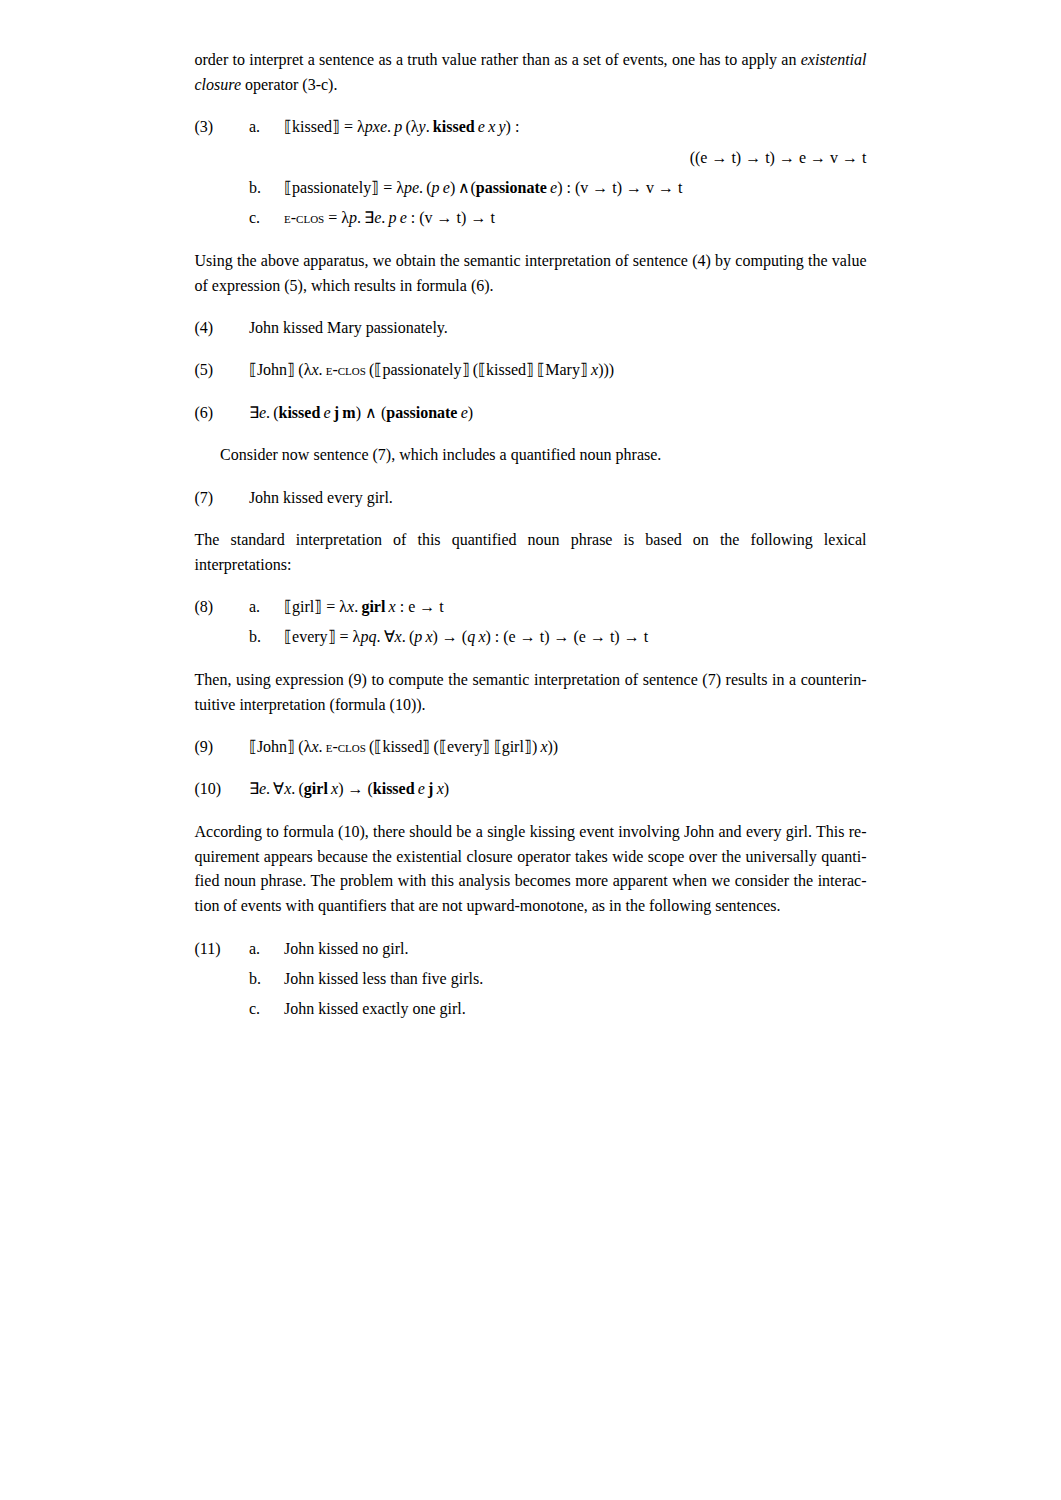order to interpret a sentence as a truth value rather than as a set of events, one has to apply an existential closure operator (3-c).
(3) a. ⟦kissed⟧ = λpxe. p (λy. kissed e x y) : ((e → t) → t) → e → v → t b. ⟦passionately⟧ = λpe. (p e) ∧(passionate e) : (v → t) → v → t c. e-clos = λp. ∃e. p e : (v → t) → t
Using the above apparatus, we obtain the semantic interpretation of sentence (4) by computing the value of expression (5), which results in formula (6).
(4) John kissed Mary passionately.
(5) ⟦John⟧ (λx. e-clos (⟦passionately⟧ (⟦kissed⟧ ⟦Mary⟧ x)))
(6) ∃e. (kissed e j m) ∧ (passionate e)
Consider now sentence (7), which includes a quantified noun phrase.
(7) John kissed every girl.
The standard interpretation of this quantified noun phrase is based on the following lexical interpretations:
(8) a. ⟦girl⟧ = λx. girl x : e → t b. ⟦every⟧ = λpq. ∀x. (p x) → (q x) : (e → t) → (e → t) → t
Then, using expression (9) to compute the semantic interpretation of sentence (7) results in a counterintuitive interpretation (formula (10)).
(9) ⟦John⟧ (λx. e-clos (⟦kissed⟧ (⟦every⟧ ⟦girl⟧) x))
(10) ∃e. ∀x. (girl x) → (kissed e j x)
According to formula (10), there should be a single kissing event involving John and every girl. This requirement appears because the existential closure operator takes wide scope over the universally quantified noun phrase. The problem with this analysis becomes more apparent when we consider the interaction of events with quantifiers that are not upward-monotone, as in the following sentences.
(11) a. John kissed no girl. b. John kissed less than five girls. c. John kissed exactly one girl.